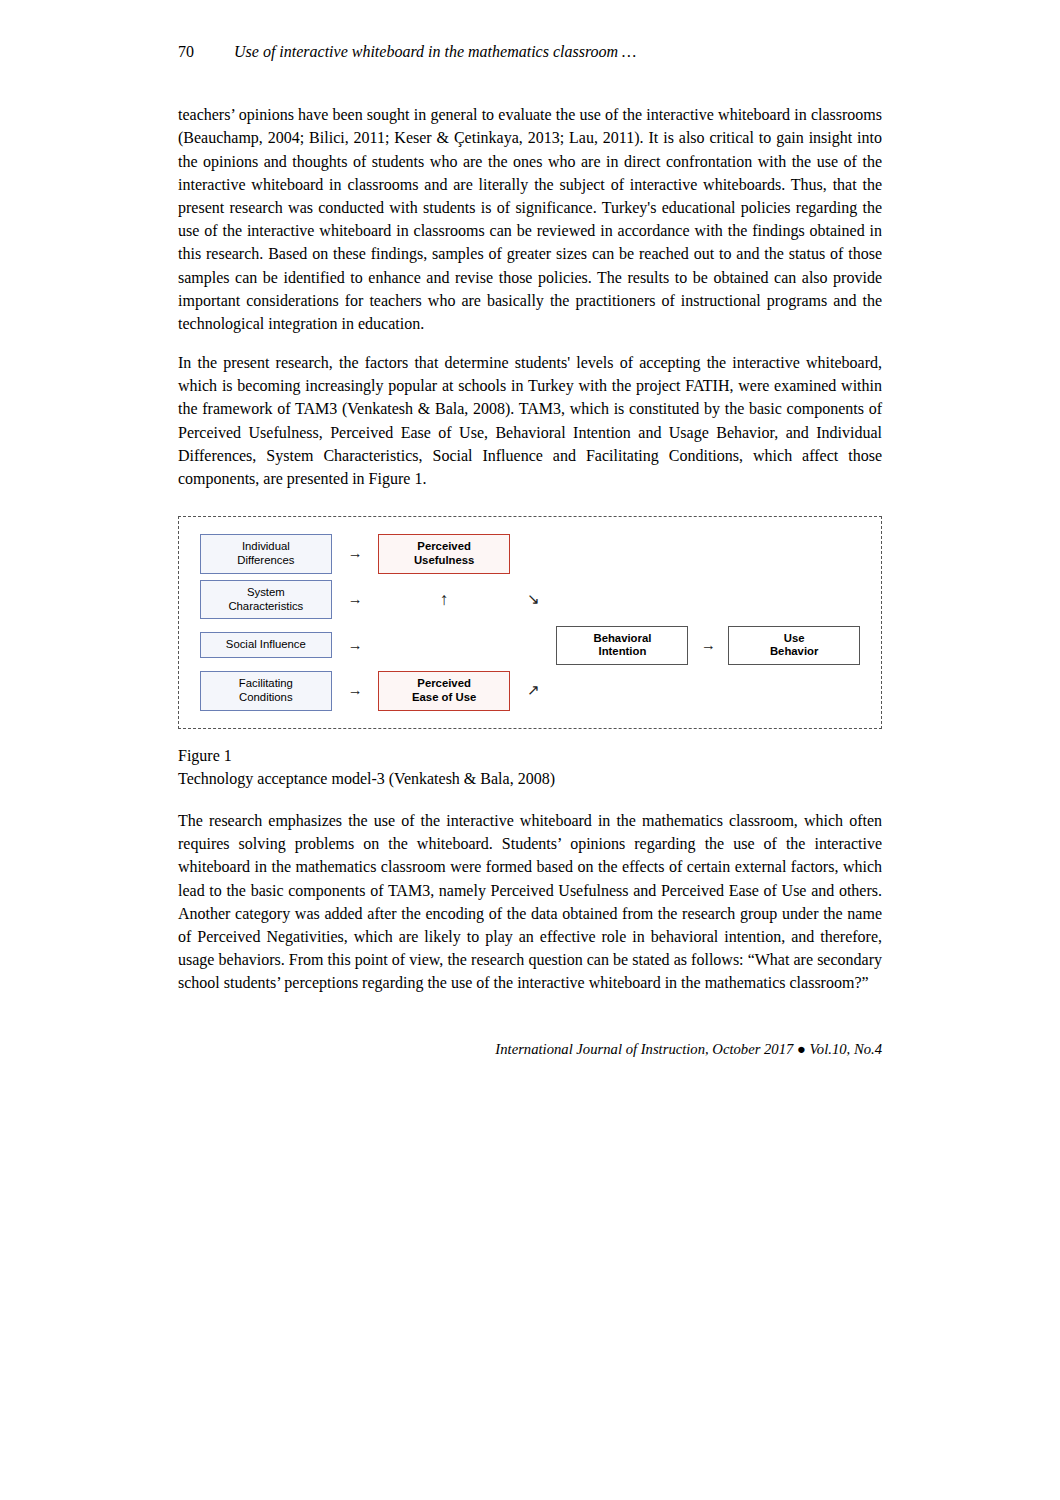70 Use of interactive whiteboard in the mathematics classroom …
teachers’ opinions have been sought in general to evaluate the use of the interactive whiteboard in classrooms (Beauchamp, 2004; Bilici, 2011; Keser & Çetinkaya, 2013; Lau, 2011). It is also critical to gain insight into the opinions and thoughts of students who are the ones who are in direct confrontation with the use of the interactive whiteboard in classrooms and are literally the subject of interactive whiteboards. Thus, that the present research was conducted with students is of significance. Turkey's educational policies regarding the use of the interactive whiteboard in classrooms can be reviewed in accordance with the findings obtained in this research. Based on these findings, samples of greater sizes can be reached out to and the status of those samples can be identified to enhance and revise those policies. The results to be obtained can also provide important considerations for teachers who are basically the practitioners of instructional programs and the technological integration in education.
In the present research, the factors that determine students' levels of accepting the interactive whiteboard, which is becoming increasingly popular at schools in Turkey with the project FATIH, were examined within the framework of TAM3 (Venkatesh & Bala, 2008). TAM3, which is constituted by the basic components of Perceived Usefulness, Perceived Ease of Use, Behavioral Intention and Usage Behavior, and Individual Differences, System Characteristics, Social Influence and Facilitating Conditions, which affect those components, are presented in Figure 1.
Individual
Differences
→
Perceived
Usefulness
System
Characteristics
→
↑
↘
Social Influence
→
Behavioral
Intention
→
Use
Behavior
Facilitating
Conditions
→
Perceived
Ease of Use
↗
Figure 1 Technology acceptance model-3 (Venkatesh & Bala, 2008)
The research emphasizes the use of the interactive whiteboard in the mathematics classroom, which often requires solving problems on the whiteboard. Students’ opinions regarding the use of the interactive whiteboard in the mathematics classroom were formed based on the effects of certain external factors, which lead to the basic components of TAM3, namely Perceived Usefulness and Perceived Ease of Use and others. Another category was added after the encoding of the data obtained from the research group under the name of Perceived Negativities, which are likely to play an effective role in behavioral intention, and therefore, usage behaviors. From this point of view, the research question can be stated as follows: “What are secondary school students’ perceptions regarding the use of the interactive whiteboard in the mathematics classroom?”
International Journal of Instruction, October 2017 ● Vol.10, No.4